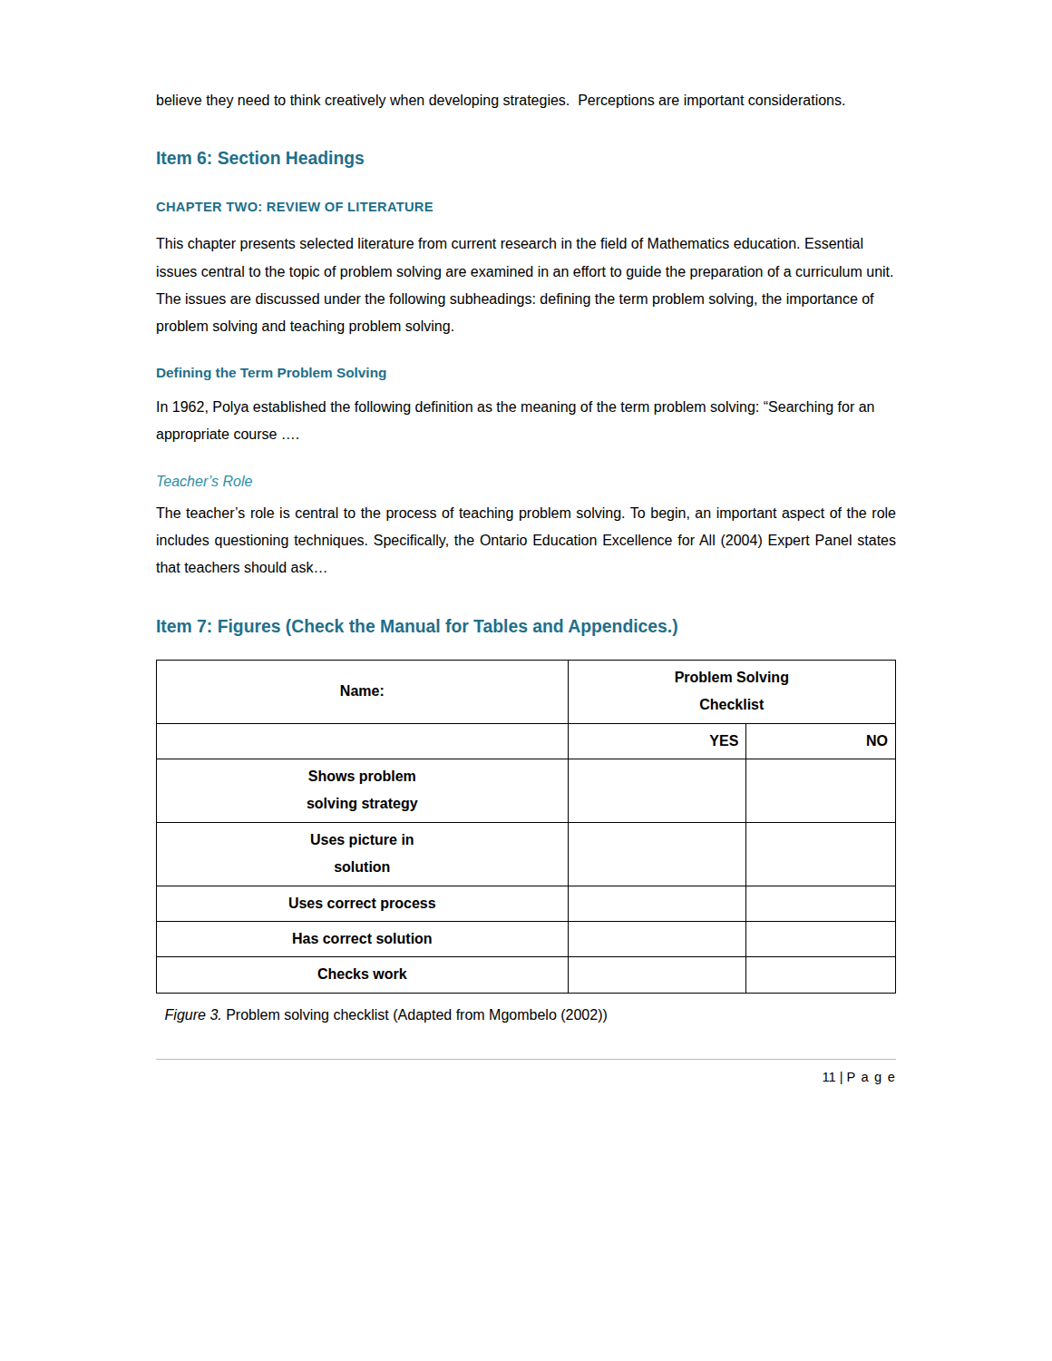believe they need to think creatively when developing strategies. Perceptions are important considerations.
Item 6: Section Headings
CHAPTER TWO: REVIEW OF LITERATURE
This chapter presents selected literature from current research in the field of Mathematics education. Essential issues central to the topic of problem solving are examined in an effort to guide the preparation of a curriculum unit. The issues are discussed under the following subheadings: defining the term problem solving, the importance of problem solving and teaching problem solving.
Defining the Term Problem Solving
In 1962, Polya established the following definition as the meaning of the term problem solving: “Searching for an appropriate course ….
Teacher’s Role
The teacher’s role is central to the process of teaching problem solving. To begin, an important aspect of the role includes questioning techniques. Specifically, the Ontario Education Excellence for All (2004) Expert Panel states that teachers should ask…
Item 7: Figures (Check the Manual for Tables and Appendices.)
| Name: | Problem Solving Checklist |
| | YES | NO |
| Shows problem solving strategy | | |
| Uses picture in solution | | |
| Uses correct process | | |
| Has correct solution | | |
| Checks work | | |
Figure 3. Problem solving checklist (Adapted from Mgombelo (2002))
11 | P a g e